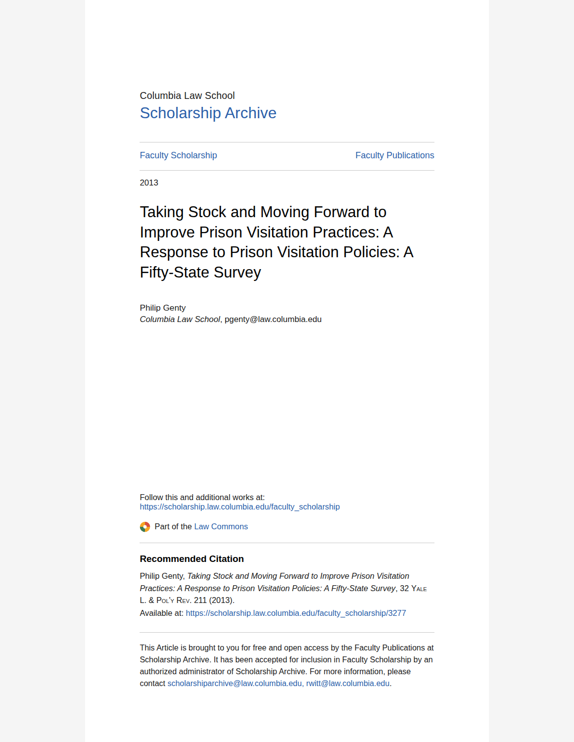Columbia Law School
Scholarship Archive
Faculty Scholarship
Faculty Publications
2013
Taking Stock and Moving Forward to Improve Prison Visitation Practices: A Response to Prison Visitation Policies: A Fifty-State Survey
Philip Genty
Columbia Law School, pgenty@law.columbia.edu
Follow this and additional works at: https://scholarship.law.columbia.edu/faculty_scholarship
Part of the Law Commons
Recommended Citation
Philip Genty, Taking Stock and Moving Forward to Improve Prison Visitation Practices: A Response to Prison Visitation Policies: A Fifty-State Survey, 32 Yale L. & Pol'y Rev. 211 (2013).
Available at: https://scholarship.law.columbia.edu/faculty_scholarship/3277
This Article is brought to you for free and open access by the Faculty Publications at Scholarship Archive. It has been accepted for inclusion in Faculty Scholarship by an authorized administrator of Scholarship Archive. For more information, please contact scholarshiparchive@law.columbia.edu, rwitt@law.columbia.edu.